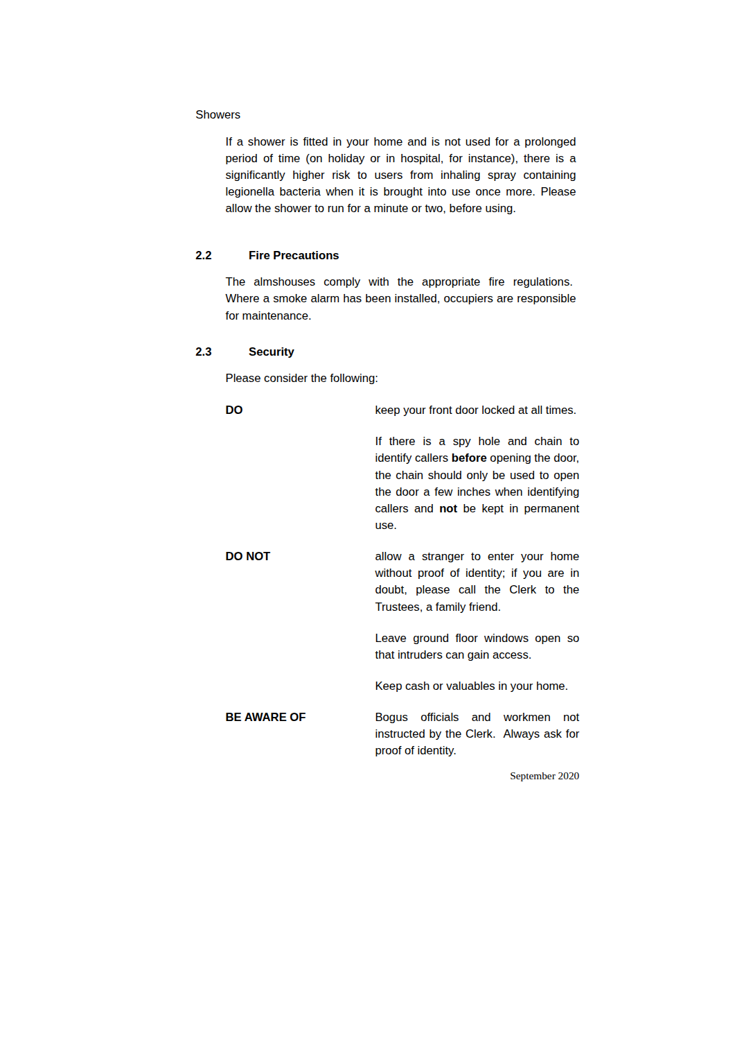Showers
If a shower is fitted in your home and is not used for a prolonged period of time (on holiday or in hospital, for instance), there is a significantly higher risk to users from inhaling spray containing legionella bacteria when it is brought into use once more. Please allow the shower to run for a minute or two, before using.
2.2 Fire Precautions
The almshouses comply with the appropriate fire regulations. Where a smoke alarm has been installed, occupiers are responsible for maintenance.
2.3 Security
Please consider the following:
| DO | keep your front door locked at all times. If there is a spy hole and chain to identify callers before opening the door, the chain should only be used to open the door a few inches when identifying callers and not be kept in permanent use. |
| DO NOT | allow a stranger to enter your home without proof of identity; if you are in doubt, please call the Clerk to the Trustees, a family friend. Leave ground floor windows open so that intruders can gain access. Keep cash or valuables in your home. |
| BE AWARE OF | Bogus officials and workmen not instructed by the Clerk. Always ask for proof of identity. |
September 2020